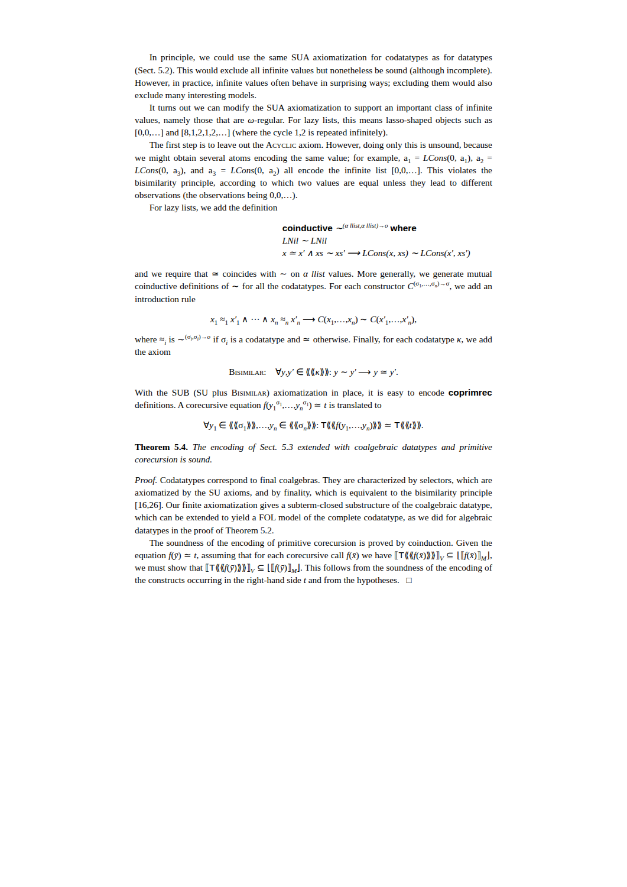In principle, we could use the same SUA axiomatization for codatatypes as for datatypes (Sect. 5.2). This would exclude all infinite values but nonetheless be sound (although incomplete). However, in practice, infinite values often behave in surprising ways; excluding them would also exclude many interesting models.
It turns out we can modify the SUA axiomatization to support an important class of infinite values, namely those that are ω-regular. For lazy lists, this means lasso-shaped objects such as [0,0,…] and [8,1,2,1,2,…] (where the cycle 1,2 is repeated infinitely).
The first step is to leave out the Acyclic axiom. However, doing only this is unsound, because we might obtain several atoms encoding the same value; for example, a1 = LCons(0, a1), a2 = LCons(0, a3), and a3 = LCons(0, a2) all encode the infinite list [0,0,…]. This violates the bisimilarity principle, according to which two values are equal unless they lead to different observations (the observations being 0,0,…).
For lazy lists, we add the definition
coinductive ∼(α llist,α llist)→o where
LNil ∼ LNil
x ≃ x′ ∧ xs ∼ xs′ ⟶ LCons(x, xs) ∼ LCons(x′, xs′)
and we require that ≃ coincides with ∼ on α llist values. More generally, we generate mutual coinductive definitions of ∼ for all the codatatypes. For each constructor C(σ1,…,σn)→σ, we add an introduction rule
x1 ≈1 x′1 ∧ ··· ∧ xn ≈n x′n ⟶ C(x1,…,xn) ∼ C(x′1,…,x′n),
where ≈i is ∼(σi,σi)→o if σi is a codatatype and ≃ otherwise. Finally, for each codatatype κ, we add the axiom
Bisimilar: ∀y,y′ ∈ ⟪⟪κ⟫⟫: y ∼ y′ ⟶ y ≃ y′.
With the SUB (SU plus Bisimilar) axiomatization in place, it is easy to encode coprimrec definitions. A corecursive equation f(y1σ1,…,ynσ1) ≃ t is translated to
∀y1 ∈ ⟪⟪σ1⟫⟫,…,yn ∈ ⟪⟪σn⟫⟫: T⟪⟪f(y1,…,yn)⟫⟫ ≃ T⟪⟪t⟫⟫.
Theorem 5.4. The encoding of Sect. 5.3 extended with coalgebraic datatypes and primitive corecursion is sound.
Proof. Codatatypes correspond to final coalgebras. They are characterized by selectors, which are axiomatized by the SU axioms, and by finality, which is equivalent to the bisimilarity principle [16,26]. Our finite axiomatization gives a subterm-closed substructure of the coalgebraic datatype, which can be extended to yield a FOL model of the complete codatatype, as we did for algebraic datatypes in the proof of Theorem 5.2.
The soundness of the encoding of primitive corecursion is proved by coinduction. Given the equation f(ȳ) ≃ t, assuming that for each corecursive call f(x̄) we have ⟦T⟪⟪f(x̄)⟫⟫⟧V ⊆ ⌊⟦f(x̄)⟧M⌋, we must show that ⟦T⟪⟪f(ȳ)⟫⟫⟧V ⊆ ⌊⟦f(ȳ)⟧M⌋. This follows from the soundness of the encoding of the constructs occurring in the right-hand side t and from the hypotheses. □